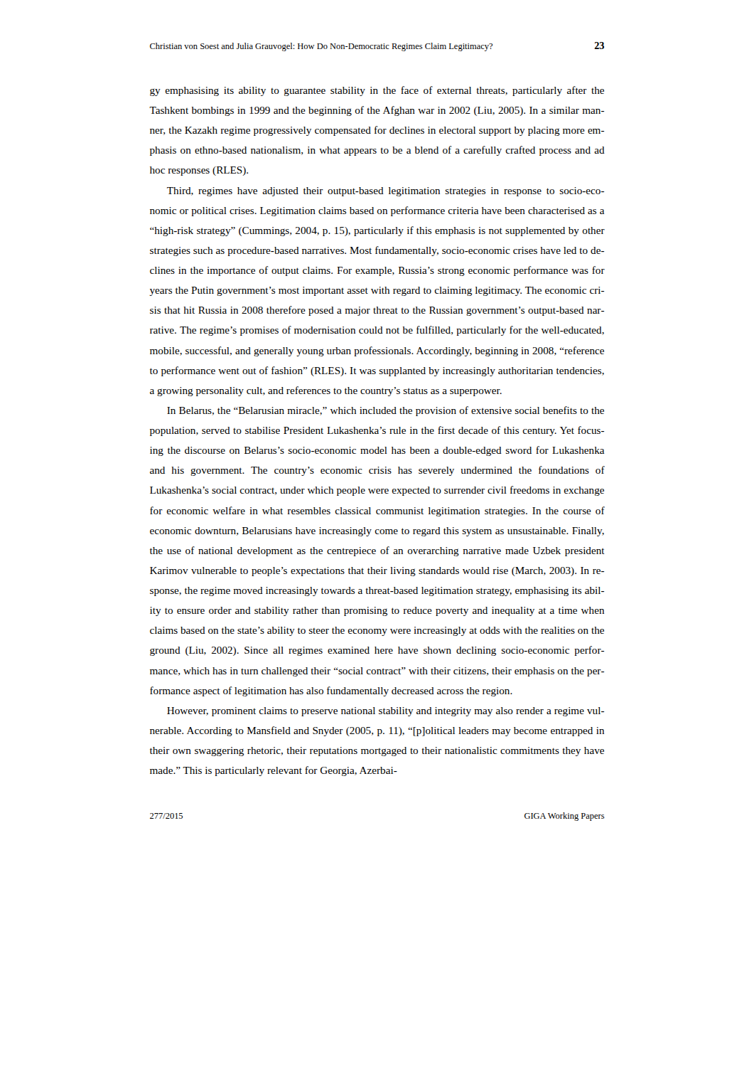Christian von Soest and Julia Grauvogel: How Do Non-Democratic Regimes Claim Legitimacy? 23
gy emphasising its ability to guarantee stability in the face of external threats, particularly after the Tashkent bombings in 1999 and the beginning of the Afghan war in 2002 (Liu, 2005). In a similar manner, the Kazakh regime progressively compensated for declines in electoral support by placing more emphasis on ethno-based nationalism, in what appears to be a blend of a carefully crafted process and ad hoc responses (RLES).
Third, regimes have adjusted their output-based legitimation strategies in response to socio-economic or political crises. Legitimation claims based on performance criteria have been characterised as a “high-risk strategy” (Cummings, 2004, p. 15), particularly if this emphasis is not supplemented by other strategies such as procedure-based narratives. Most fundamentally, socio-economic crises have led to declines in the importance of output claims. For example, Russia’s strong economic performance was for years the Putin government’s most important asset with regard to claiming legitimacy. The economic crisis that hit Russia in 2008 therefore posed a major threat to the Russian government’s output-based narrative. The regime’s promises of modernisation could not be fulfilled, particularly for the well-educated, mobile, successful, and generally young urban professionals. Accordingly, beginning in 2008, “reference to performance went out of fashion” (RLES). It was supplanted by increasingly authoritarian tendencies, a growing personality cult, and references to the country’s status as a superpower.
In Belarus, the “Belarusian miracle,” which included the provision of extensive social benefits to the population, served to stabilise President Lukashenka’s rule in the first decade of this century. Yet focusing the discourse on Belarus’s socio-economic model has been a double-edged sword for Lukashenka and his government. The country’s economic crisis has severely undermined the foundations of Lukashenka’s social contract, under which people were expected to surrender civil freedoms in exchange for economic welfare in what resembles classical communist legitimation strategies. In the course of economic downturn, Belarusians have increasingly come to regard this system as unsustainable. Finally, the use of national development as the centrepiece of an overarching narrative made Uzbek president Karimov vulnerable to people’s expectations that their living standards would rise (March, 2003). In response, the regime moved increasingly towards a threat-based legitimation strategy, emphasising its ability to ensure order and stability rather than promising to reduce poverty and inequality at a time when claims based on the state’s ability to steer the economy were increasingly at odds with the realities on the ground (Liu, 2002). Since all regimes examined here have shown declining socio-economic performance, which has in turn challenged their “social contract” with their citizens, their emphasis on the performance aspect of legitimation has also fundamentally decreased across the region.
However, prominent claims to preserve national stability and integrity may also render a regime vulnerable. According to Mansfield and Snyder (2005, p. 11), “[p]olitical leaders may become entrapped in their own swaggering rhetoric, their reputations mortgaged to their nationalistic commitments they have made.” This is particularly relevant for Georgia, Azerbai-
277/2015 GIGA Working Papers